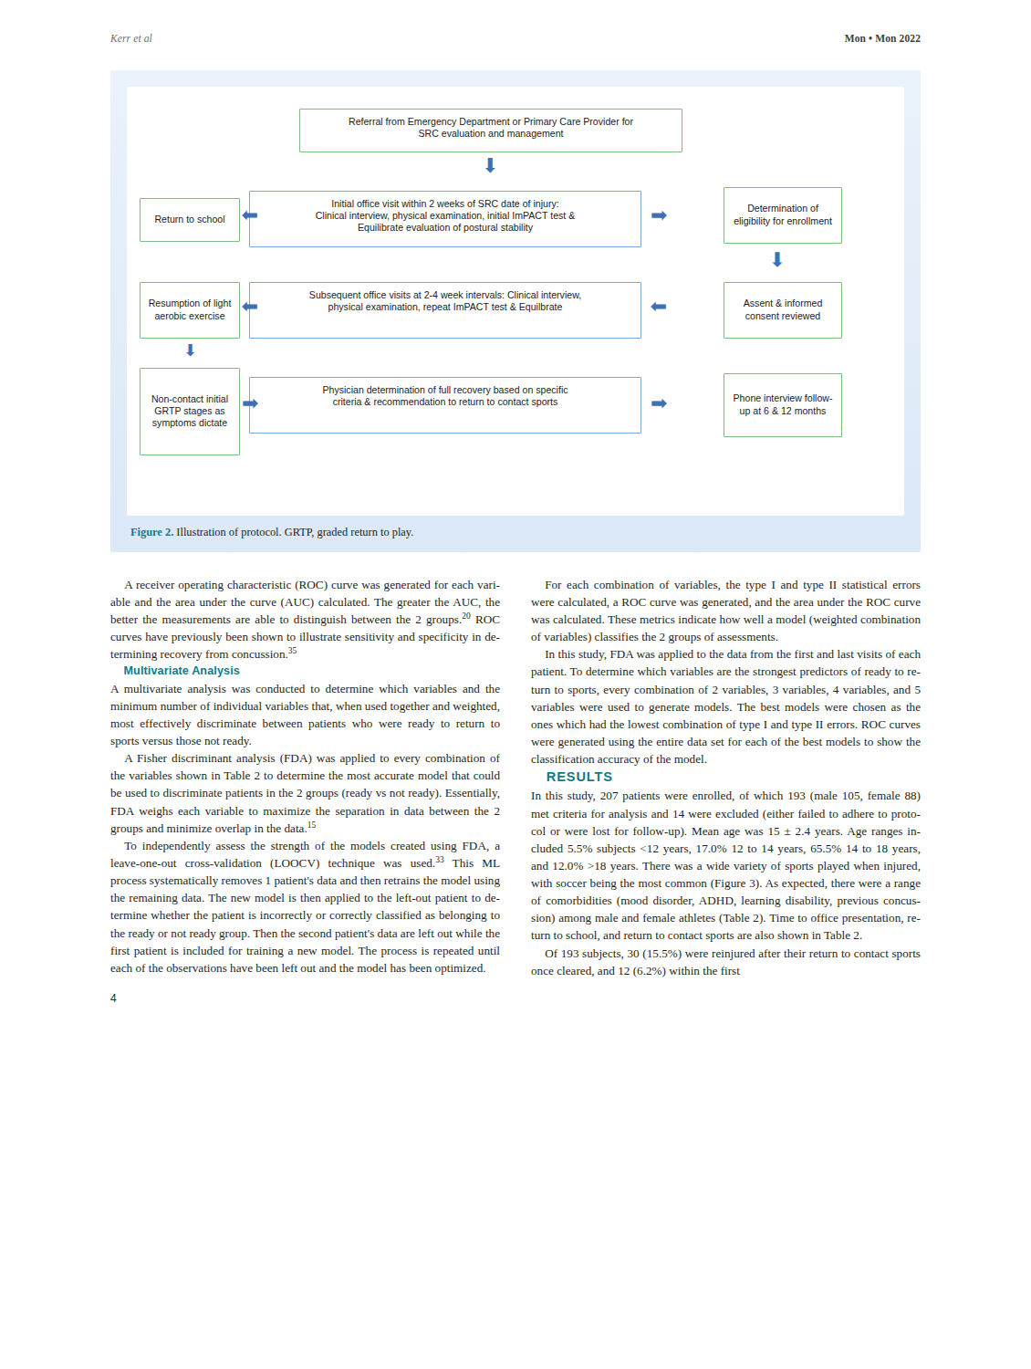Kerr et al
Mon • Mon 2022
Referral from Emergency Department or Primary Care Provider for
SRC evaluation and management
Initial office visit within 2 weeks of SRC date of injury:
Clinical interview, physical examination, initial ImPACT test &
Equilibrate evaluation of postural stability
Return to school
Determination of eligibility for enrollment
Subsequent office visits at 2-4 week intervals: Clinical interview,
physical examination, repeat ImPACT test & Equilbrate
Resumption of light aerobic exercise
Assent & informed consent reviewed
Non-contact initial GRTP stages as symptoms dictate
Physician determination of full recovery based on specific
criteria & recommendation to return to contact sports
Phone interview follow-up at 6 & 12 months
⬇
➡
➡
➡
➡
➡
⬇
➡
➡
Figure 2. Illustration of protocol. GRTP, graded return to play.
A receiver operating characteristic (ROC) curve was generated for each variable and the area under the curve (AUC) calculated. The greater the AUC, the better the measurements are able to distinguish between the 2 groups.20 ROC curves have previously been shown to illustrate sensitivity and specificity in determining recovery from concussion.35
Multivariate Analysis
A multivariate analysis was conducted to determine which variables and the minimum number of individual variables that, when used together and weighted, most effectively discriminate between patients who were ready to return to sports versus those not ready.
A Fisher discriminant analysis (FDA) was applied to every combination of the variables shown in Table 2 to determine the most accurate model that could be used to discriminate patients in the 2 groups (ready vs not ready). Essentially, FDA weighs each variable to maximize the separation in data between the 2 groups and minimize overlap in the data.15
To independently assess the strength of the models created using FDA, a leave-one-out cross-validation (LOOCV) technique was used.33 This ML process systematically removes 1 patient's data and then retrains the model using the remaining data. The new model is then applied to the left-out patient to determine whether the patient is incorrectly or correctly classified as belonging to the ready or not ready group. Then the second patient's data are left out while the first patient is included for training a new model. The process is repeated until each of the observations have been left out and the model has been optimized.
For each combination of variables, the type I and type II statistical errors were calculated, a ROC curve was generated, and the area under the ROC curve was calculated. These metrics indicate how well a model (weighted combination of variables) classifies the 2 groups of assessments.
In this study, FDA was applied to the data from the first and last visits of each patient. To determine which variables are the strongest predictors of ready to return to sports, every combination of 2 variables, 3 variables, 4 variables, and 5 variables were used to generate models. The best models were chosen as the ones which had the lowest combination of type I and type II errors. ROC curves were generated using the entire data set for each of the best models to show the classification accuracy of the model.
RESULTS
In this study, 207 patients were enrolled, of which 193 (male 105, female 88) met criteria for analysis and 14 were excluded (either failed to adhere to protocol or were lost for follow-up). Mean age was 15 ± 2.4 years. Age ranges included 5.5% subjects <12 years, 17.0% 12 to 14 years, 65.5% 14 to 18 years, and 12.0% >18 years. There was a wide variety of sports played when injured, with soccer being the most common (Figure 3). As expected, there were a range of comorbidities (mood disorder, ADHD, learning disability, previous concussion) among male and female athletes (Table 2). Time to office presentation, return to school, and return to contact sports are also shown in Table 2.
Of 193 subjects, 30 (15.5%) were reinjured after their return to contact sports once cleared, and 12 (6.2%) within the first
4